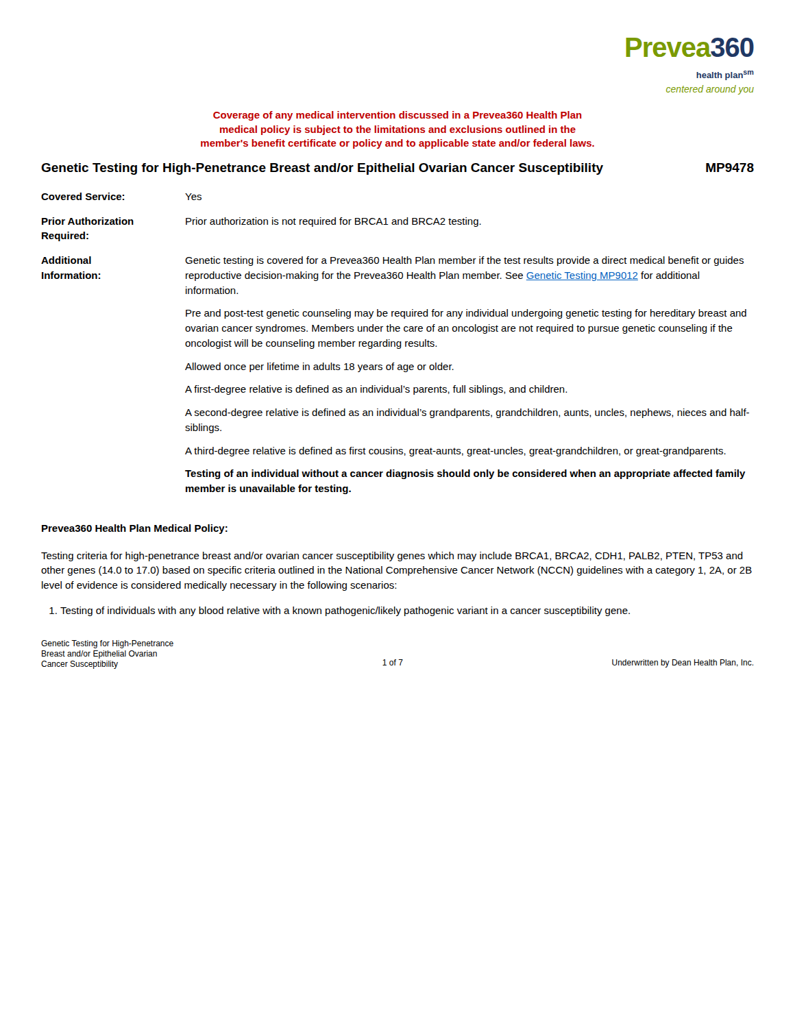Prevea360
health plansm
centered around you
Coverage of any medical intervention discussed in a Prevea360 Health Plan
medical policy is subject to the limitations and exclusions outlined in the
member's benefit certificate or policy and to applicable state and/or federal laws.
Genetic Testing for High-Penetrance Breast and/or Epithelial Ovarian Cancer Susceptibility MP9478
| Covered Service: | Yes |
| Prior Authorization Required: | Prior authorization is not required for BRCA1 and BRCA2 testing. |
| Additional Information: | Genetic testing is covered for a Prevea360 Health Plan member if the test results provide a direct medical benefit or guides reproductive decision-making for the Prevea360 Health Plan member. See Genetic Testing MP9012 for additional information. Pre and post-test genetic counseling may be required for any individual undergoing genetic testing for hereditary breast and ovarian cancer syndromes. Members under the care of an oncologist are not required to pursue genetic counseling if the oncologist will be counseling member regarding results. Allowed once per lifetime in adults 18 years of age or older. A first-degree relative is defined as an individual’s parents, full siblings, and children. A second-degree relative is defined as an individual’s grandparents, grandchildren, aunts, uncles, nephews, nieces and half-siblings. A third-degree relative is defined as first cousins, great-aunts, great-uncles, great-grandchildren, or great-grandparents. Testing of an individual without a cancer diagnosis should only be considered when an appropriate affected family member is unavailable for testing. |
Prevea360 Health Plan Medical Policy:
Testing criteria for high-penetrance breast and/or ovarian cancer susceptibility genes which may include BRCA1, BRCA2, CDH1, PALB2, PTEN, TP53 and other genes (14.0 to 17.0) based on specific criteria outlined in the National Comprehensive Cancer Network (NCCN) guidelines with a category 1, 2A, or 2B level of evidence is considered medically necessary in the following scenarios:
Testing of individuals with any blood relative with a known pathogenic/likely pathogenic variant in a cancer susceptibility gene.
Genetic Testing for High-Penetrance
Breast and/or Epithelial Ovarian
Cancer Susceptibility
1 of 7
Underwritten by Dean Health Plan, Inc.